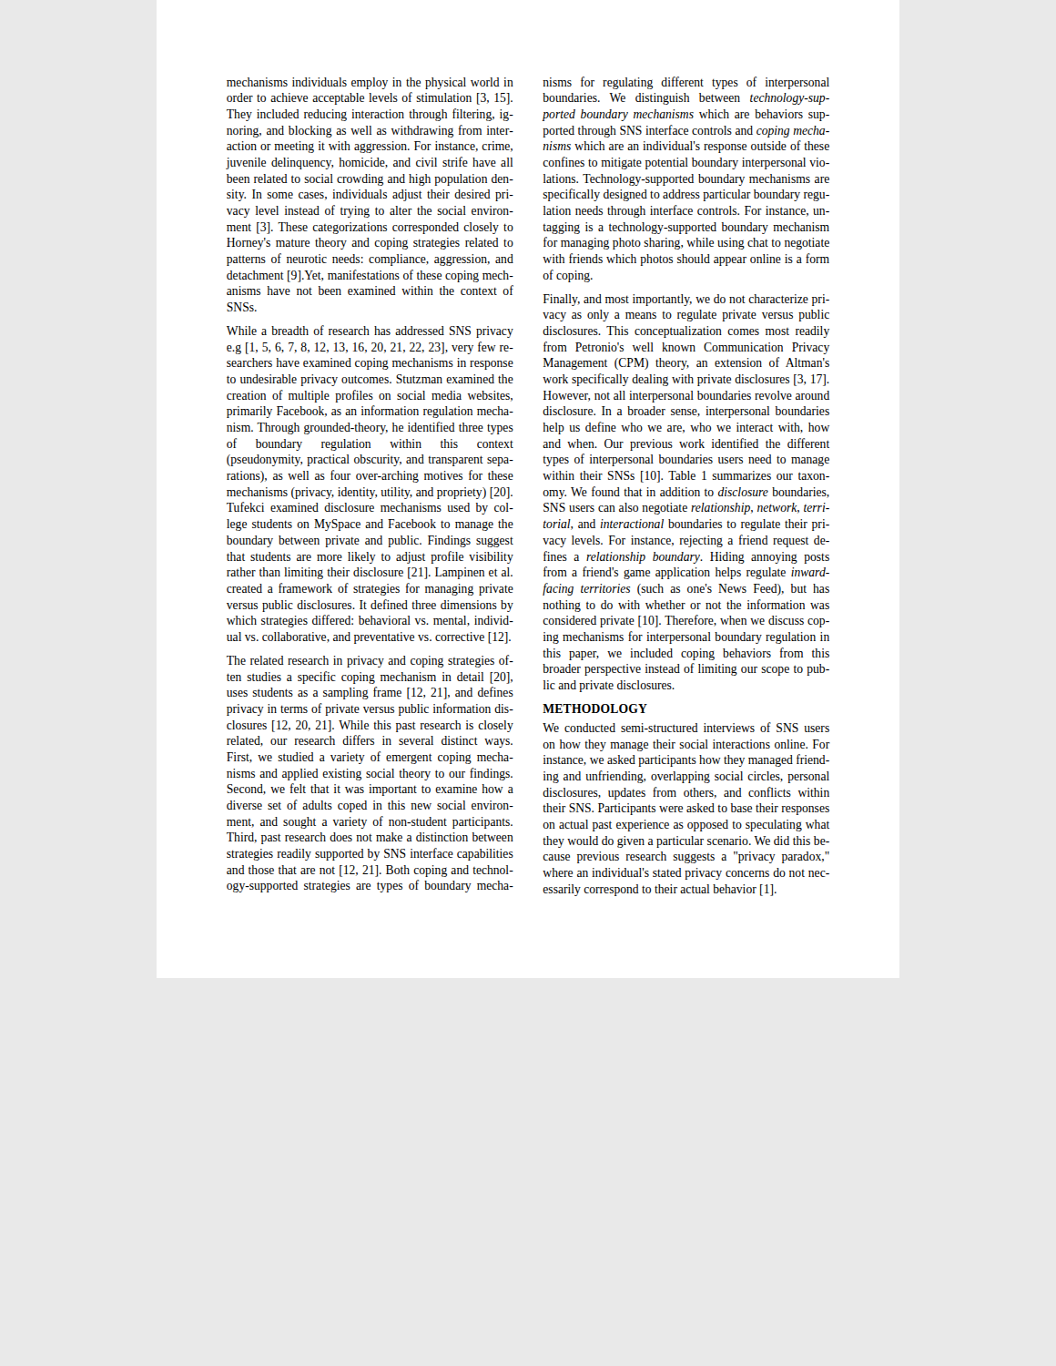mechanisms individuals employ in the physical world in order to achieve acceptable levels of stimulation [3, 15]. They included reducing interaction through filtering, ignoring, and blocking as well as withdrawing from interaction or meeting it with aggression. For instance, crime, juvenile delinquency, homicide, and civil strife have all been related to social crowding and high population density. In some cases, individuals adjust their desired privacy level instead of trying to alter the social environment [3]. These categorizations corresponded closely to Horney's mature theory and coping strategies related to patterns of neurotic needs: compliance, aggression, and detachment [9].Yet, manifestations of these coping mechanisms have not been examined within the context of SNSs.
While a breadth of research has addressed SNS privacy e.g [1, 5, 6, 7, 8, 12, 13, 16, 20, 21, 22, 23], very few researchers have examined coping mechanisms in response to undesirable privacy outcomes. Stutzman examined the creation of multiple profiles on social media websites, primarily Facebook, as an information regulation mechanism. Through grounded-theory, he identified three types of boundary regulation within this context (pseudonymity, practical obscurity, and transparent separations), as well as four over-arching motives for these mechanisms (privacy, identity, utility, and propriety) [20]. Tufekci examined disclosure mechanisms used by college students on MySpace and Facebook to manage the boundary between private and public. Findings suggest that students are more likely to adjust profile visibility rather than limiting their disclosure [21]. Lampinen et al. created a framework of strategies for managing private versus public disclosures. It defined three dimensions by which strategies differed: behavioral vs. mental, individual vs. collaborative, and preventative vs. corrective [12].
The related research in privacy and coping strategies often studies a specific coping mechanism in detail [20], uses students as a sampling frame [12, 21], and defines privacy in terms of private versus public information disclosures [12, 20, 21]. While this past research is closely related, our research differs in several distinct ways. First, we studied a variety of emergent coping mechanisms and applied existing social theory to our findings. Second, we felt that it was important to examine how a diverse set of adults coped in this new social environment, and sought a variety of non-student participants. Third, past research does not make a distinction between strategies readily supported by SNS interface capabilities and those that are not [12, 21]. Both coping and technology-supported strategies are types of boundary mechanisms for regulating different types of interpersonal boundaries. We distinguish between technology-supported boundary mechanisms which are behaviors supported through SNS interface controls and coping mechanisms which are an individual's response outside of these confines to mitigate potential boundary interpersonal violations. Technology-supported boundary mechanisms are specifically designed to address particular boundary regulation needs through interface controls. For instance, untagging is a technology-supported boundary mechanism for managing photo sharing, while using chat to negotiate with friends which photos should appear online is a form of coping.
Finally, and most importantly, we do not characterize privacy as only a means to regulate private versus public disclosures. This conceptualization comes most readily from Petronio's well known Communication Privacy Management (CPM) theory, an extension of Altman's work specifically dealing with private disclosures [3, 17]. However, not all interpersonal boundaries revolve around disclosure. In a broader sense, interpersonal boundaries help us define who we are, who we interact with, how and when. Our previous work identified the different types of interpersonal boundaries users need to manage within their SNSs [10]. Table 1 summarizes our taxonomy. We found that in addition to disclosure boundaries, SNS users can also negotiate relationship, network, territorial, and interactional boundaries to regulate their privacy levels. For instance, rejecting a friend request defines a relationship boundary. Hiding annoying posts from a friend's game application helps regulate inward-facing territories (such as one's News Feed), but has nothing to do with whether or not the information was considered private [10]. Therefore, when we discuss coping mechanisms for interpersonal boundary regulation in this paper, we included coping behaviors from this broader perspective instead of limiting our scope to public and private disclosures.
Methodology
We conducted semi-structured interviews of SNS users on how they manage their social interactions online. For instance, we asked participants how they managed friending and unfriending, overlapping social circles, personal disclosures, updates from others, and conflicts within their SNS. Participants were asked to base their responses on actual past experience as opposed to speculating what they would do given a particular scenario. We did this because previous research suggests a "privacy paradox," where an individual's stated privacy concerns do not necessarily correspond to their actual behavior [1].